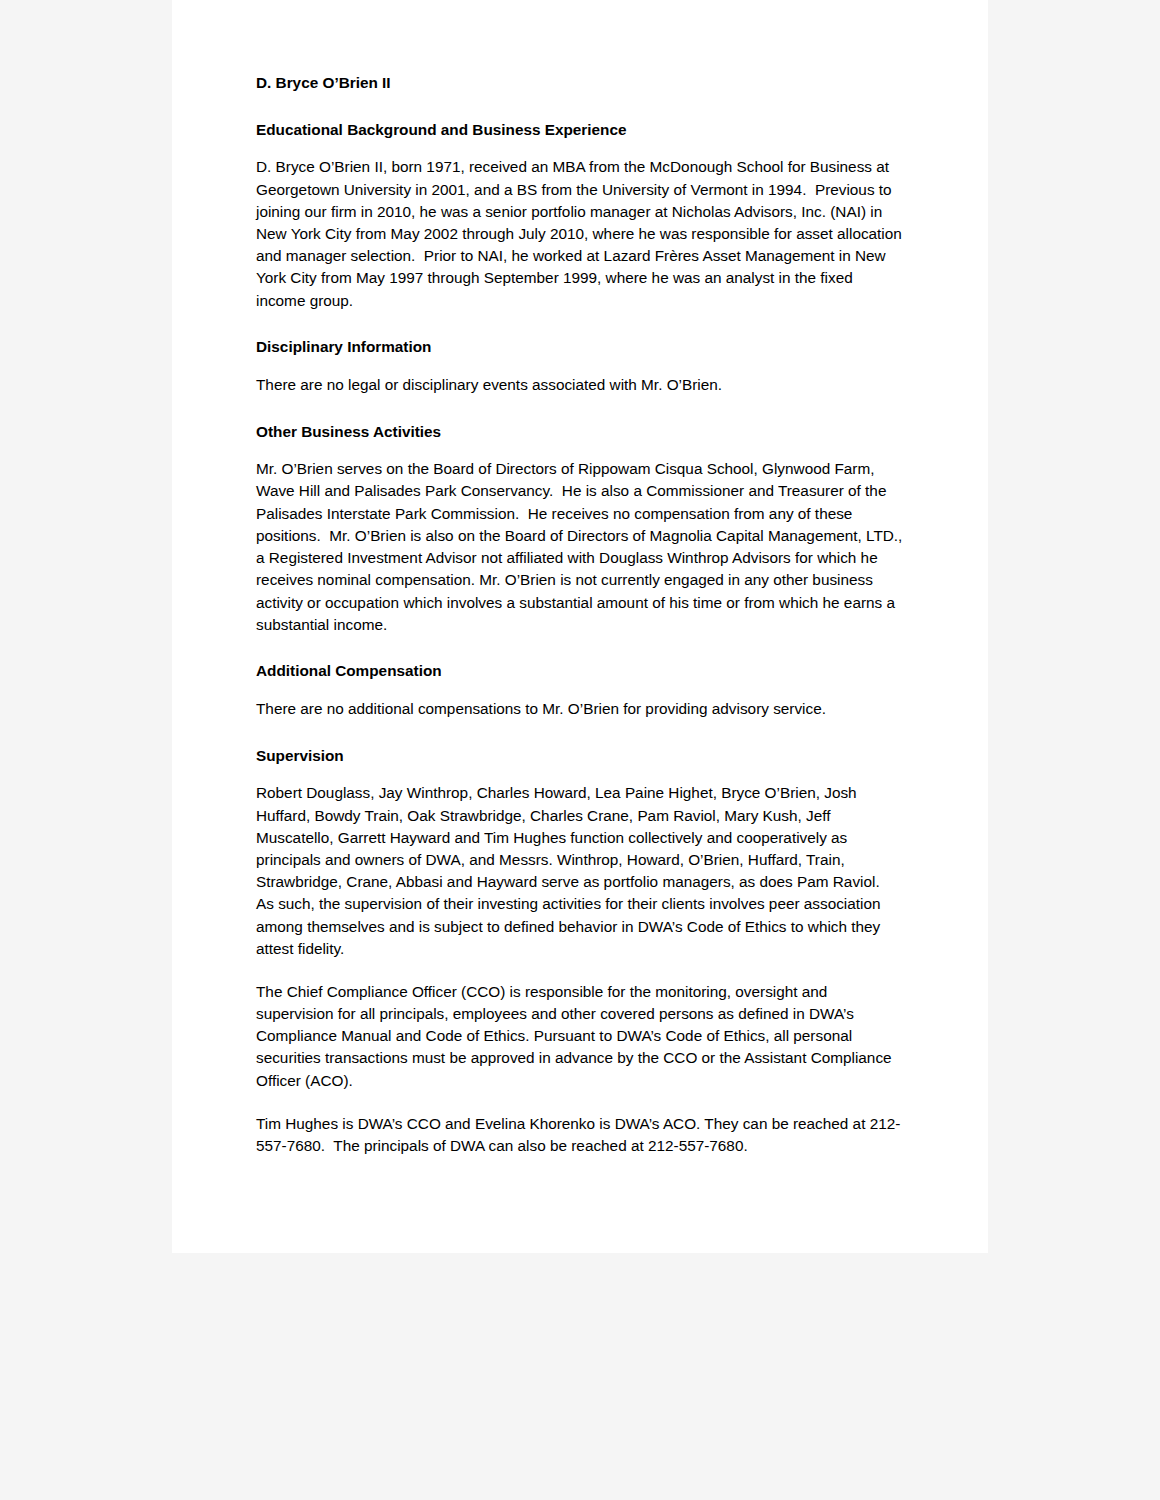D. Bryce O’Brien II
Educational Background and Business Experience
D. Bryce O’Brien II, born 1971, received an MBA from the McDonough School for Business at Georgetown University in 2001, and a BS from the University of Vermont in 1994. Previous to joining our firm in 2010, he was a senior portfolio manager at Nicholas Advisors, Inc. (NAI) in New York City from May 2002 through July 2010, where he was responsible for asset allocation and manager selection. Prior to NAI, he worked at Lazard Frères Asset Management in New York City from May 1997 through September 1999, where he was an analyst in the fixed income group.
Disciplinary Information
There are no legal or disciplinary events associated with Mr. O’Brien.
Other Business Activities
Mr. O’Brien serves on the Board of Directors of Rippowam Cisqua School, Glynwood Farm, Wave Hill and Palisades Park Conservancy. He is also a Commissioner and Treasurer of the Palisades Interstate Park Commission. He receives no compensation from any of these positions. Mr. O’Brien is also on the Board of Directors of Magnolia Capital Management, LTD., a Registered Investment Advisor not affiliated with Douglass Winthrop Advisors for which he receives nominal compensation. Mr. O’Brien is not currently engaged in any other business activity or occupation which involves a substantial amount of his time or from which he earns a substantial income.
Additional Compensation
There are no additional compensations to Mr. O’Brien for providing advisory service.
Supervision
Robert Douglass, Jay Winthrop, Charles Howard, Lea Paine Highet, Bryce O’Brien, Josh Huffard, Bowdy Train, Oak Strawbridge, Charles Crane, Pam Raviol, Mary Kush, Jeff Muscatello, Garrett Hayward and Tim Hughes function collectively and cooperatively as principals and owners of DWA, and Messrs. Winthrop, Howard, O’Brien, Huffard, Train, Strawbridge, Crane, Abbasi and Hayward serve as portfolio managers, as does Pam Raviol. As such, the supervision of their investing activities for their clients involves peer association among themselves and is subject to defined behavior in DWA’s Code of Ethics to which they attest fidelity.
The Chief Compliance Officer (CCO) is responsible for the monitoring, oversight and supervision for all principals, employees and other covered persons as defined in DWA’s Compliance Manual and Code of Ethics. Pursuant to DWA’s Code of Ethics, all personal securities transactions must be approved in advance by the CCO or the Assistant Compliance Officer (ACO).
Tim Hughes is DWA’s CCO and Evelina Khorenko is DWA’s ACO. They can be reached at 212-557-7680. The principals of DWA can also be reached at 212-557-7680.